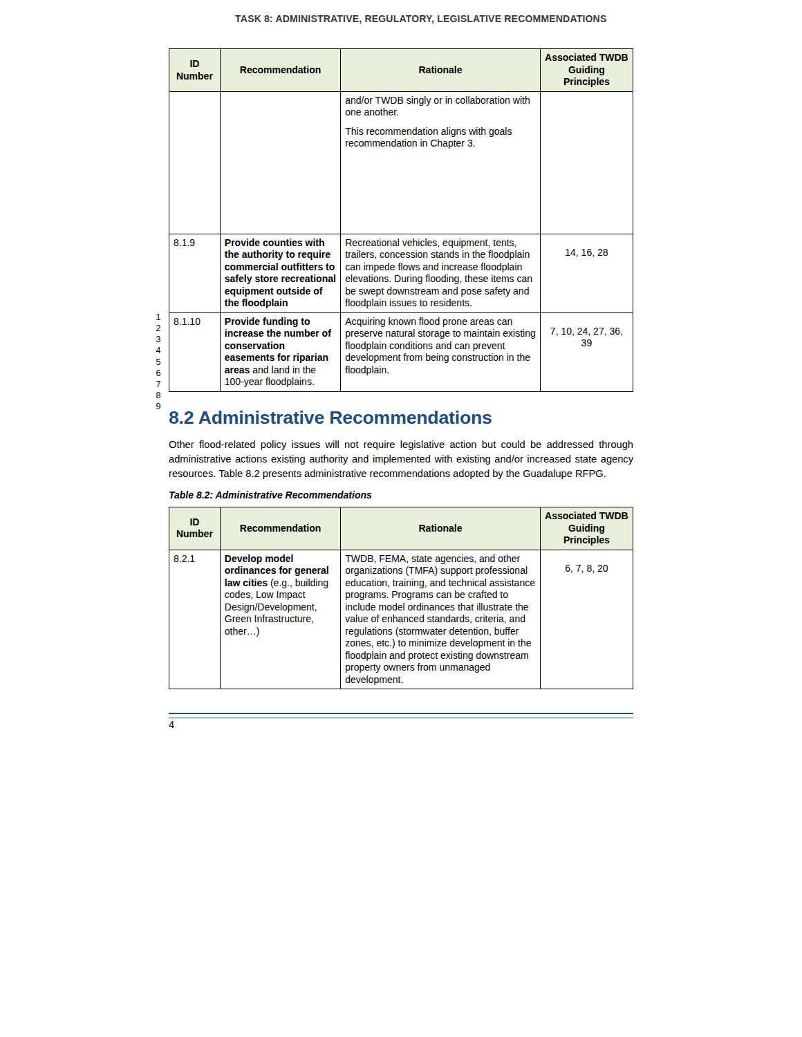TASK 8: ADMINISTRATIVE, REGULATORY, LEGISLATIVE RECOMMENDATIONS
| ID Number | Recommendation | Rationale | Associated TWDB Guiding Principles |
| --- | --- | --- | --- |
| | | and/or TWDB singly or in collaboration with one another. This recommendation aligns with goals recommendation in Chapter 3. | |
| 8.1.9 | Provide counties with the authority to require commercial outfitters to safely store recreational equipment outside of the floodplain | Recreational vehicles, equipment, tents, trailers, concession stands in the floodplain can impede flows and increase floodplain elevations. During flooding, these items can be swept downstream and pose safety and floodplain issues to residents. | 14, 16, 28 |
| 8.1.10 | Provide funding to increase the number of conservation easements for riparian areas and land in the 100-year floodplains. | Acquiring known flood prone areas can preserve natural storage to maintain existing floodplain conditions and can prevent development from being construction in the floodplain. | 7, 10, 24, 27, 36, 39 |
8.2 Administrative Recommendations
Other flood-related policy issues will not require legislative action but could be addressed through administrative actions existing authority and implemented with existing and/or increased state agency resources. Table 8.2 presents administrative recommendations adopted by the Guadalupe RFPG.
Table 8.2: Administrative Recommendations
| ID Number | Recommendation | Rationale | Associated TWDB Guiding Principles |
| --- | --- | --- | --- |
| 8.2.1 | Develop model ordinances for general law cities (e.g., building codes, Low Impact Design/Development, Green Infrastructure, other…) | TWDB, FEMA, state agencies, and other organizations (TMFA) support professional education, training, and technical assistance programs. Programs can be crafted to include model ordinances that illustrate the value of enhanced standards, criteria, and regulations (stormwater detention, buffer zones, etc.) to minimize development in the floodplain and protect existing downstream property owners from unmanaged development. | 6, 7, 8, 20 |
4
1
2
3
4
5
6
7
8
9